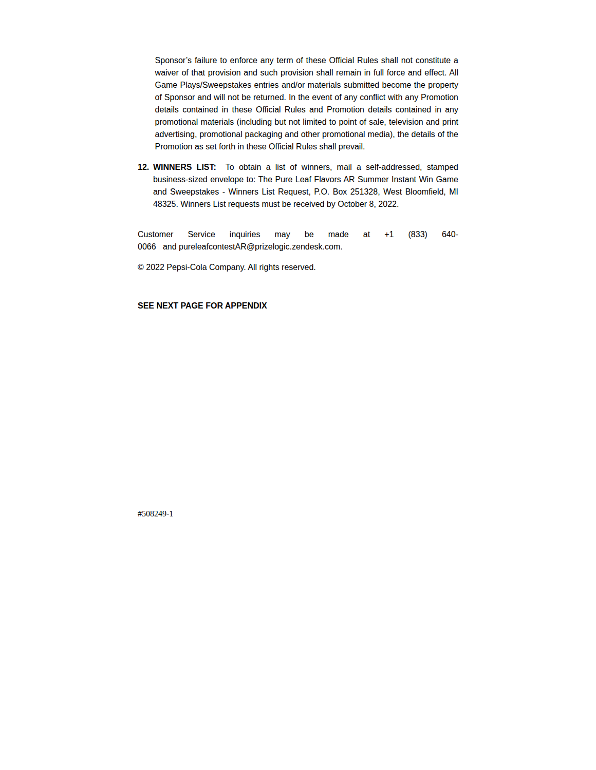Sponsor’s failure to enforce any term of these Official Rules shall not constitute a waiver of that provision and such provision shall remain in full force and effect. All Game Plays/Sweepstakes entries and/or materials submitted become the property of Sponsor and will not be returned. In the event of any conflict with any Promotion details contained in these Official Rules and Promotion details contained in any promotional materials (including but not limited to point of sale, television and print advertising, promotional packaging and other promotional media), the details of the Promotion as set forth in these Official Rules shall prevail.
12.
WINNERS LIST: To obtain a list of winners, mail a self-addressed, stamped business-sized envelope to: The Pure Leaf Flavors AR Summer Instant Win Game and Sweepstakes - Winners List Request, P.O. Box 251328, West Bloomfield, MI 48325. Winners List requests must be received by October 8, 2022.
Customer Service inquiries may be made at +1 (833) 640-
0066 and pureleafcontestAR@prizelogic.zendesk.com.
© 2022 Pepsi-Cola Company. All rights reserved.
SEE NEXT PAGE FOR APPENDIX
#508249-1